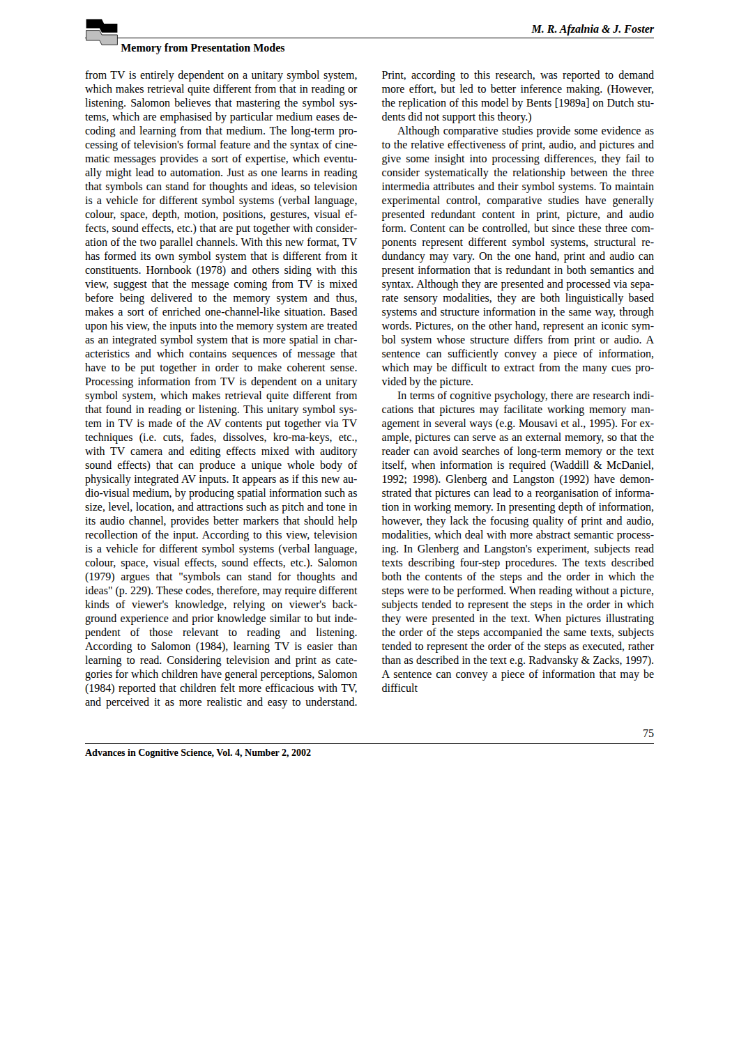M. R. Afzalnia & J. Foster
Memory from Presentation Modes
from TV is entirely dependent on a unitary symbol system, which makes retrieval quite different from that in reading or listening. Salomon believes that mastering the symbol systems, which are emphasised by particular medium eases decoding and learning from that medium. The long-term processing of television's formal feature and the syntax of cinematic messages provides a sort of expertise, which eventually might lead to automation. Just as one learns in reading that symbols can stand for thoughts and ideas, so television is a vehicle for different symbol systems (verbal language, colour, space, depth, motion, positions, gestures, visual effects, sound effects, etc.) that are put together with consideration of the two parallel channels. With this new format, TV has formed its own symbol system that is different from it constituents. Hornbook (1978) and others siding with this view, suggest that the message coming from TV is mixed before being delivered to the memory system and thus, makes a sort of enriched one-channel-like situation. Based upon his view, the inputs into the memory system are treated as an integrated symbol system that is more spatial in characteristics and which contains sequences of message that have to be put together in order to make coherent sense. Processing information from TV is dependent on a unitary symbol system, which makes retrieval quite different from that found in reading or listening. This unitary symbol system in TV is made of the AV contents put together via TV techniques (i.e. cuts, fades, dissolves, kro-ma-keys, etc., with TV camera and editing effects mixed with auditory sound effects) that can produce a unique whole body of physically integrated AV inputs. It appears as if this new audio-visual medium, by producing spatial information such as size, level, location, and attractions such as pitch and tone in its audio channel, provides better markers that should help recollection of the input. According to this view, television is a vehicle for different symbol systems (verbal language, colour, space, visual effects, sound effects, etc.). Salomon (1979) argues that "symbols can stand for thoughts and ideas" (p. 229). These codes, therefore, may require different kinds of viewer's knowledge, relying on viewer's background experience and prior knowledge similar to but independent of those relevant to reading and listening. According to Salomon (1984), learning TV is easier than learning to read. Considering television and print as categories for which children have general perceptions, Salomon (1984) reported that children felt more efficacious with TV, and perceived it as more realistic and easy to understand. Print, according to this research, was reported to demand more effort, but led to better inference making. (However, the replication of this model by Bents [1989a] on Dutch students did not support this theory.)
Although comparative studies provide some evidence as to the relative effectiveness of print, audio, and pictures and give some insight into processing differences, they fail to consider systematically the relationship between the three intermedia attributes and their symbol systems. To maintain experimental control, comparative studies have generally presented redundant content in print, picture, and audio form. Content can be controlled, but since these three components represent different symbol systems, structural redundancy may vary. On the one hand, print and audio can present information that is redundant in both semantics and syntax. Although they are presented and processed via separate sensory modalities, they are both linguistically based systems and structure information in the same way, through words. Pictures, on the other hand, represent an iconic symbol system whose structure differs from print or audio. A sentence can sufficiently convey a piece of information, which may be difficult to extract from the many cues provided by the picture.
In terms of cognitive psychology, there are research indications that pictures may facilitate working memory management in several ways (e.g. Mousavi et al., 1995). For example, pictures can serve as an external memory, so that the reader can avoid searches of long-term memory or the text itself, when information is required (Waddill & McDaniel, 1992; 1998). Glenberg and Langston (1992) have demonstrated that pictures can lead to a reorganisation of information in working memory. In presenting depth of information, however, they lack the focusing quality of print and audio, modalities, which deal with more abstract semantic processing. In Glenberg and Langston's experiment, subjects read texts describing four-step procedures. The texts described both the contents of the steps and the order in which the steps were to be performed. When reading without a picture, subjects tended to represent the steps in the order in which they were presented in the text. When pictures illustrating the order of the steps accompanied the same texts, subjects tended to represent the order of the steps as executed, rather than as described in the text e.g. Radvansky & Zacks, 1997). A sentence can convey a piece of information that may be difficult
75
Advances in Cognitive Science, Vol. 4, Number 2, 2002